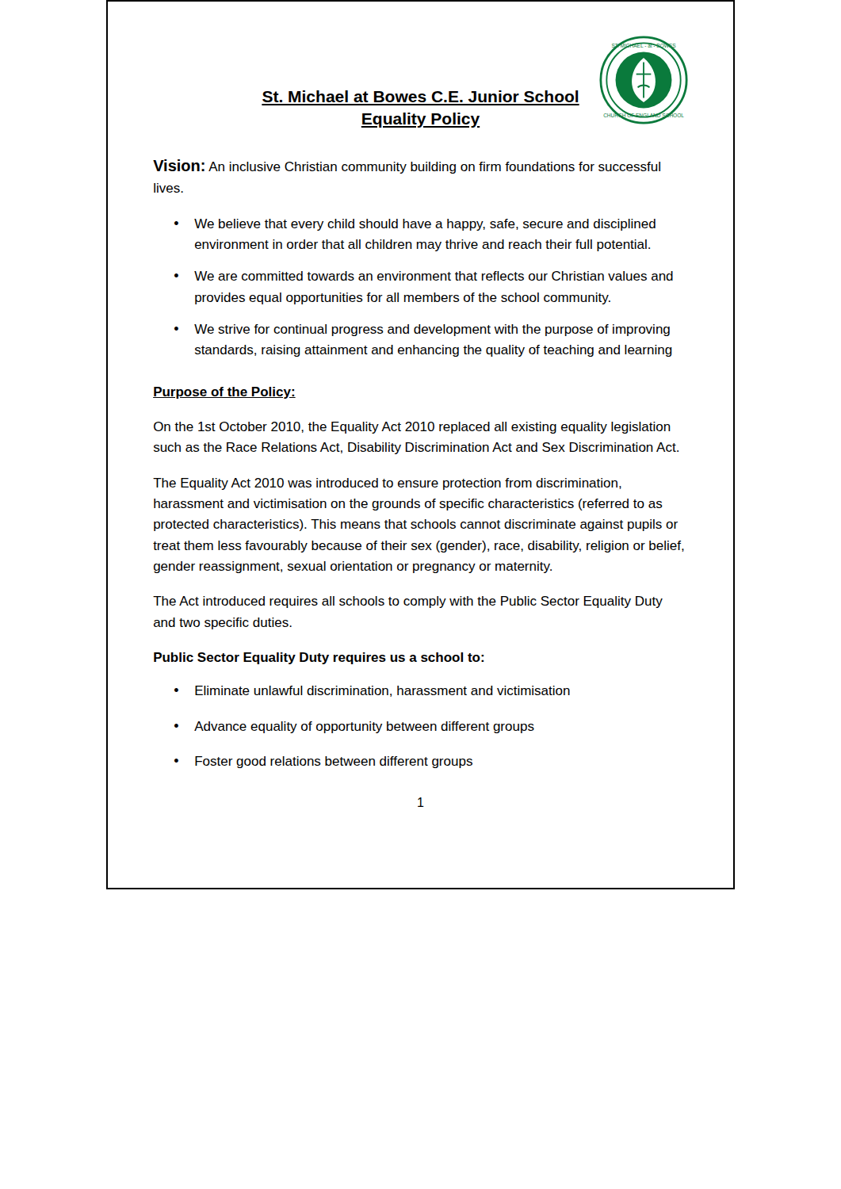ST. MICHAEL - at - BOWES CHURCH OF ENGLAND SCHOOL
St. Michael at Bowes C.E. Junior School Equality Policy
Vision: An inclusive Christian community building on firm foundations for successful lives.
We believe that every child should have a happy, safe, secure and disciplined environment in order that all children may thrive and reach their full potential.
We are committed towards an environment that reflects our Christian values and provides equal opportunities for all members of the school community.
We strive for continual progress and development with the purpose of improving standards, raising attainment and enhancing the quality of teaching and learning
Purpose of the Policy:
On the 1st October 2010, the Equality Act 2010 replaced all existing equality legislation such as the Race Relations Act, Disability Discrimination Act and Sex Discrimination Act.
The Equality Act 2010 was introduced to ensure protection from discrimination, harassment and victimisation on the grounds of specific characteristics (referred to as protected characteristics). This means that schools cannot discriminate against pupils or treat them less favourably because of their sex (gender), race, disability, religion or belief, gender reassignment, sexual orientation or pregnancy or maternity.
The Act introduced requires all schools to comply with the Public Sector Equality Duty and two specific duties.
Public Sector Equality Duty requires us a school to:
Eliminate unlawful discrimination, harassment and victimisation
Advance equality of opportunity between different groups
Foster good relations between different groups
1